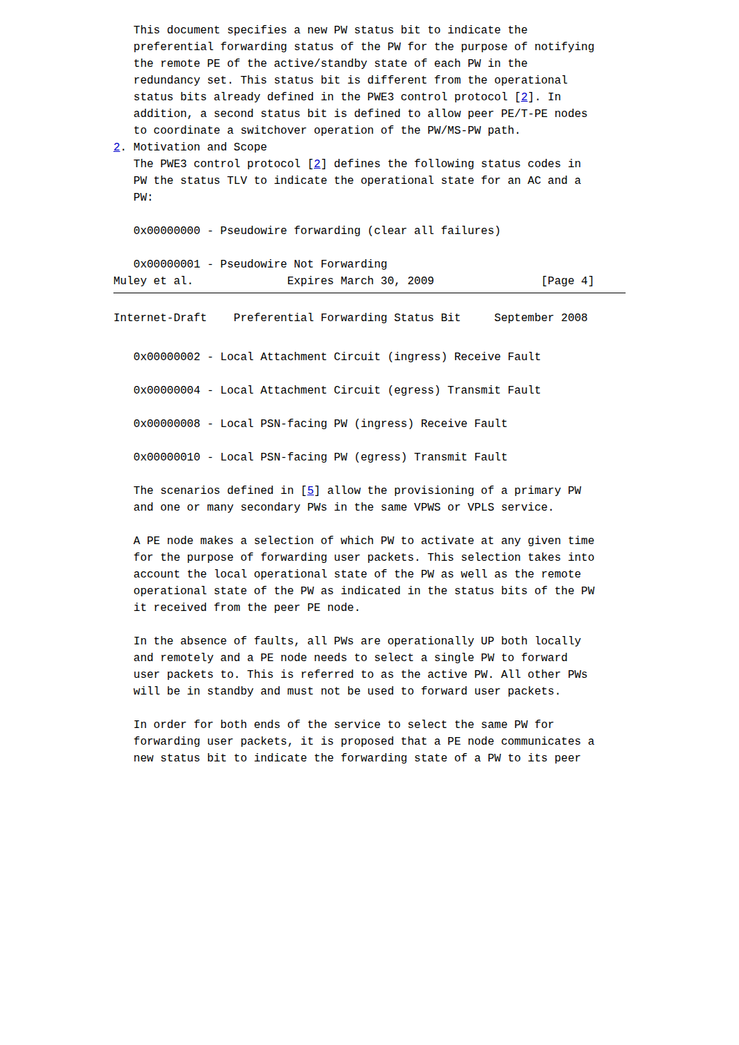This document specifies a new PW status bit to indicate the
preferential forwarding status of the PW for the purpose of notifying
the remote PE of the active/standby state of each PW in the
redundancy set. This status bit is different from the operational
status bits already defined in the PWE3 control protocol [2]. In
addition, a second status bit is defined to allow peer PE/T-PE nodes
to coordinate a switchover operation of the PW/MS-PW path.
 2. Motivation and Scope
The PWE3 control protocol [2] defines the following status codes in
PW the status TLV to indicate the operational state for an AC and a
PW:

0x00000000 - Pseudowire forwarding (clear all failures)

0x00000001 - Pseudowire Not Forwarding
Muley et al. Expires March 30, 2009 [Page 4]
Internet-Draft Preferential Forwarding Status Bit September 2008
0x00000002 - Local Attachment Circuit (ingress) Receive Fault

0x00000004 - Local Attachment Circuit (egress) Transmit Fault

0x00000008 - Local PSN-facing PW (ingress) Receive Fault

0x00000010 - Local PSN-facing PW (egress) Transmit Fault

The scenarios defined in [5] allow the provisioning of a primary PW
and one or many secondary PWs in the same VPWS or VPLS service.

A PE node makes a selection of which PW to activate at any given time
for the purpose of forwarding user packets. This selection takes into
account the local operational state of the PW as well as the remote
operational state of the PW as indicated in the status bits of the PW
it received from the peer PE node.

In the absence of faults, all PWs are operationally UP both locally
and remotely and a PE node needs to select a single PW to forward
user packets to. This is referred to as the active PW. All other PWs
will be in standby and must not be used to forward user packets.

In order for both ends of the service to select the same PW for
forwarding user packets, it is proposed that a PE node communicates a
new status bit to indicate the forwarding state of a PW to its peer